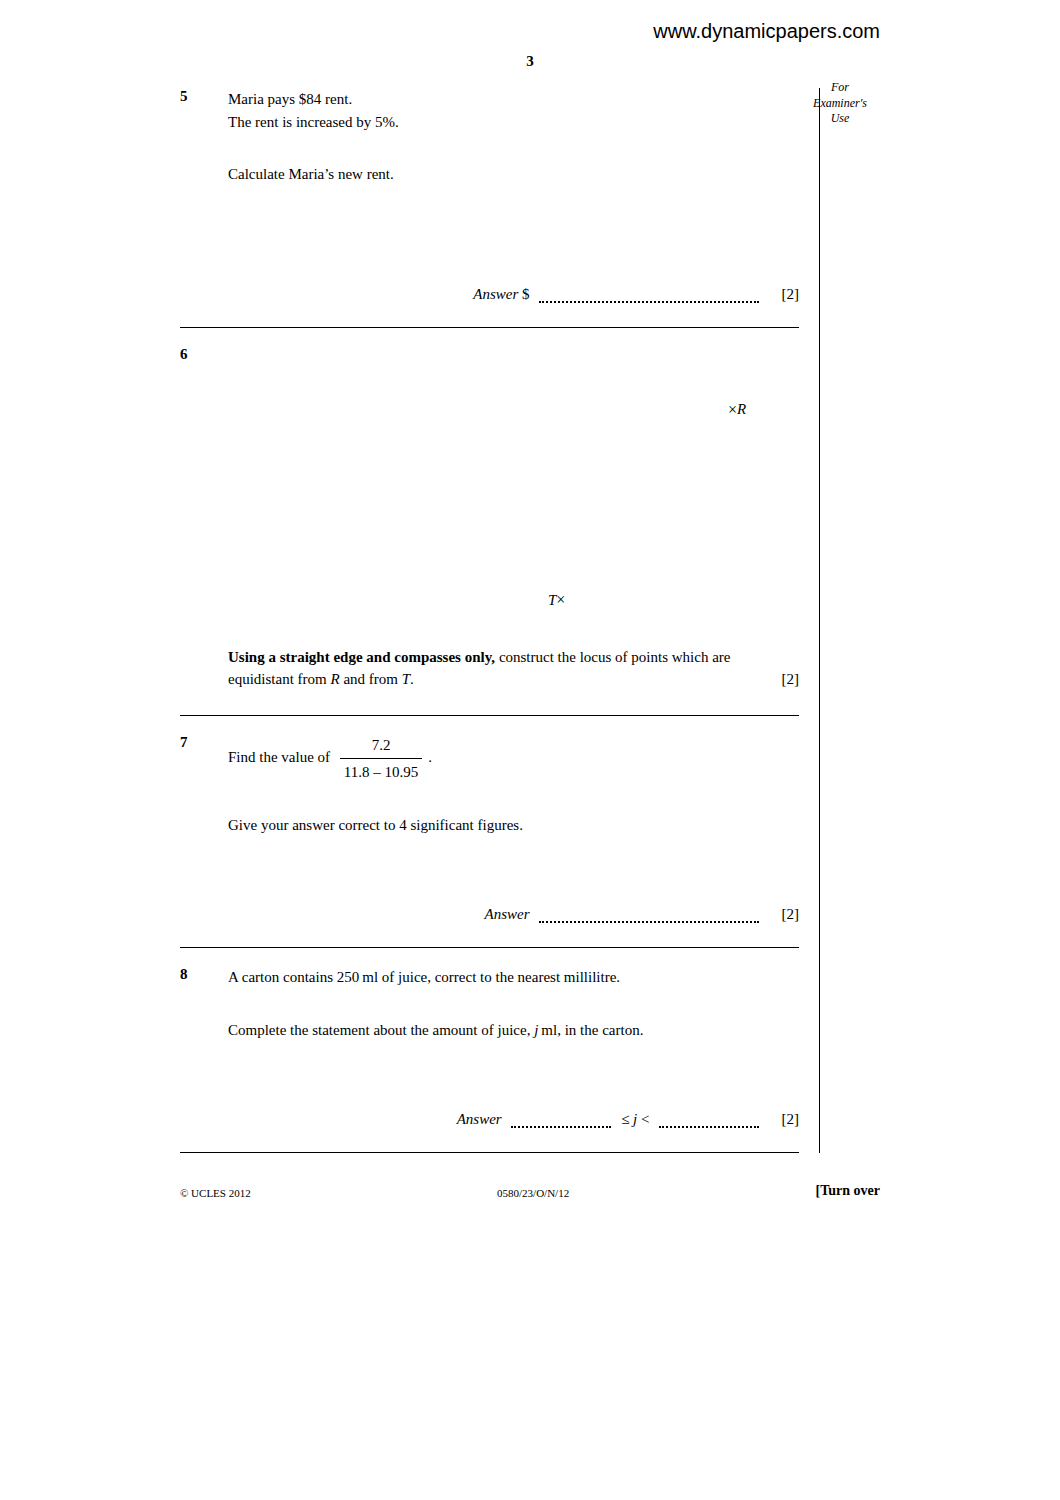www.dynamicpapers.com
3
For
Examiner's
Use
5
Maria pays $84 rent.
The rent is increased by 5%.
Calculate Maria’s new rent.
Answer $ [2]
6
×R
T×
Using a straight edge and compasses only, construct the locus of points which are equidistant from R and from T. [2]
7
Find the value of 7.2 11.8 – 10.95 .
Give your answer correct to 4 significant figures.
Answer [2]
8
A carton contains 250 ml of juice, correct to the nearest millilitre.
Complete the statement about the amount of juice, j ml, in the carton.
Answer ≤ j < [2]
© UCLES 2012
0580/23/O/N/12
[Turn over